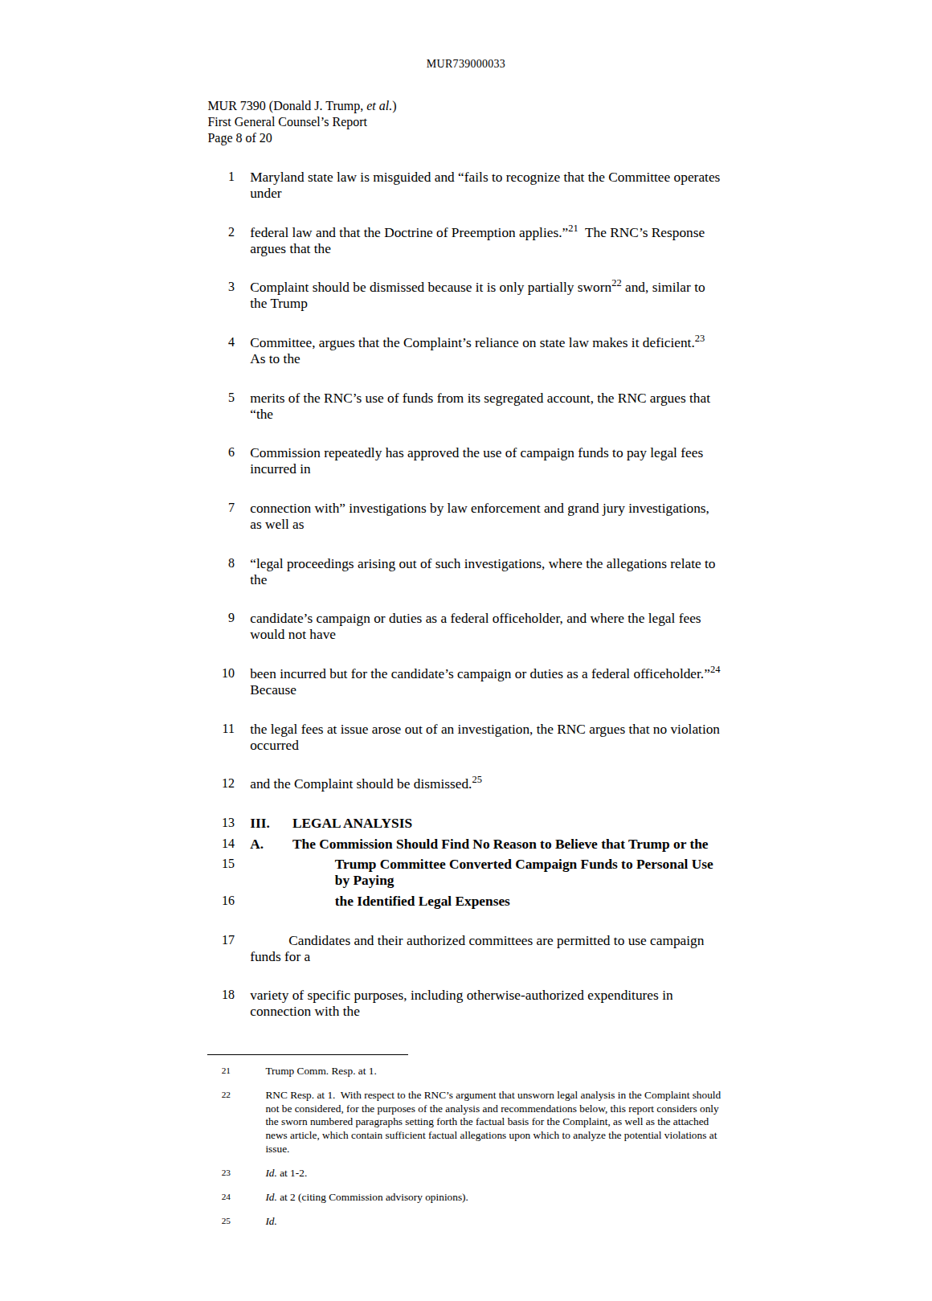MUR739000033
MUR 7390 (Donald J. Trump, et al.)
First General Counsel’s Report
Page 8 of 20
Maryland state law is misguided and “fails to recognize that the Committee operates under
federal law and that the Doctrine of Preemption applies.”21 The RNC’s Response argues that the
Complaint should be dismissed because it is only partially sworn22 and, similar to the Trump
Committee, argues that the Complaint’s reliance on state law makes it deficient.23 As to the
merits of the RNC’s use of funds from its segregated account, the RNC argues that “the
Commission repeatedly has approved the use of campaign funds to pay legal fees incurred in
connection with” investigations by law enforcement and grand jury investigations, as well as
“legal proceedings arising out of such investigations, where the allegations relate to the
candidate’s campaign or duties as a federal officeholder, and where the legal fees would not have
been incurred but for the candidate’s campaign or duties as a federal officeholder.”24 Because
the legal fees at issue arose out of an investigation, the RNC argues that no violation occurred
and the Complaint should be dismissed.25
III. LEGAL ANALYSIS
A. The Commission Should Find No Reason to Believe that Trump or the
Trump Committee Converted Campaign Funds to Personal Use by Paying
the Identified Legal Expenses
Candidates and their authorized committees are permitted to use campaign funds for a
variety of specific purposes, including otherwise-authorized expenditures in connection with the
21
Trump Comm. Resp. at 1.
22
RNC Resp. at 1. With respect to the RNC’s argument that unsworn legal analysis in the Complaint should not be considered, for the purposes of the analysis and recommendations below, this report considers only the sworn numbered paragraphs setting forth the factual basis for the Complaint, as well as the attached news article, which contain sufficient factual allegations upon which to analyze the potential violations at issue.
23
Id. at 1-2.
24
Id. at 2 (citing Commission advisory opinions).
25
Id.